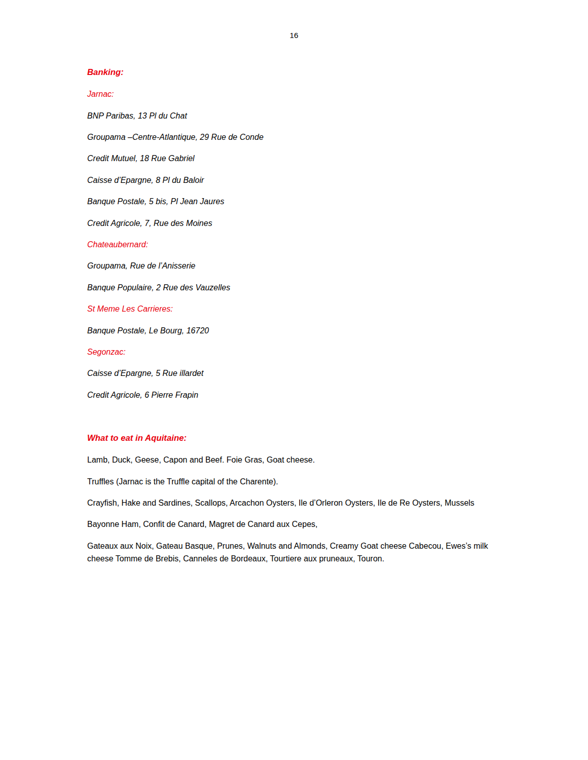16
Banking:
Jarnac:
BNP Paribas, 13 Pl du Chat
Groupama –Centre-Atlantique, 29 Rue de Conde
Credit Mutuel, 18 Rue Gabriel
Caisse d’Epargne, 8 Pl du Baloir
Banque Postale, 5 bis, Pl Jean Jaures
Credit Agricole, 7, Rue des Moines
Chateaubernard:
Groupama, Rue de l’Anisserie
Banque Populaire, 2 Rue des Vauzelles
St Meme Les Carrieres:
Banque Postale, Le Bourg, 16720
Segonzac:
Caisse d’Epargne, 5 Rue illardet
Credit Agricole, 6 Pierre Frapin
What to eat in Aquitaine:
Lamb, Duck, Geese, Capon and Beef. Foie Gras, Goat cheese.
Truffles (Jarnac is the Truffle capital of the Charente).
Crayfish, Hake and Sardines, Scallops, Arcachon Oysters, Ile d’Orleron Oysters, Ile de Re Oysters, Mussels
Bayonne Ham, Confit de Canard, Magret de Canard aux Cepes,
Gateaux aux Noix, Gateau Basque, Prunes, Walnuts and Almonds, Creamy Goat cheese Cabecou, Ewes’s milk cheese Tomme de Brebis, Canneles de Bordeaux, Tourtiere aux pruneaux, Touron.